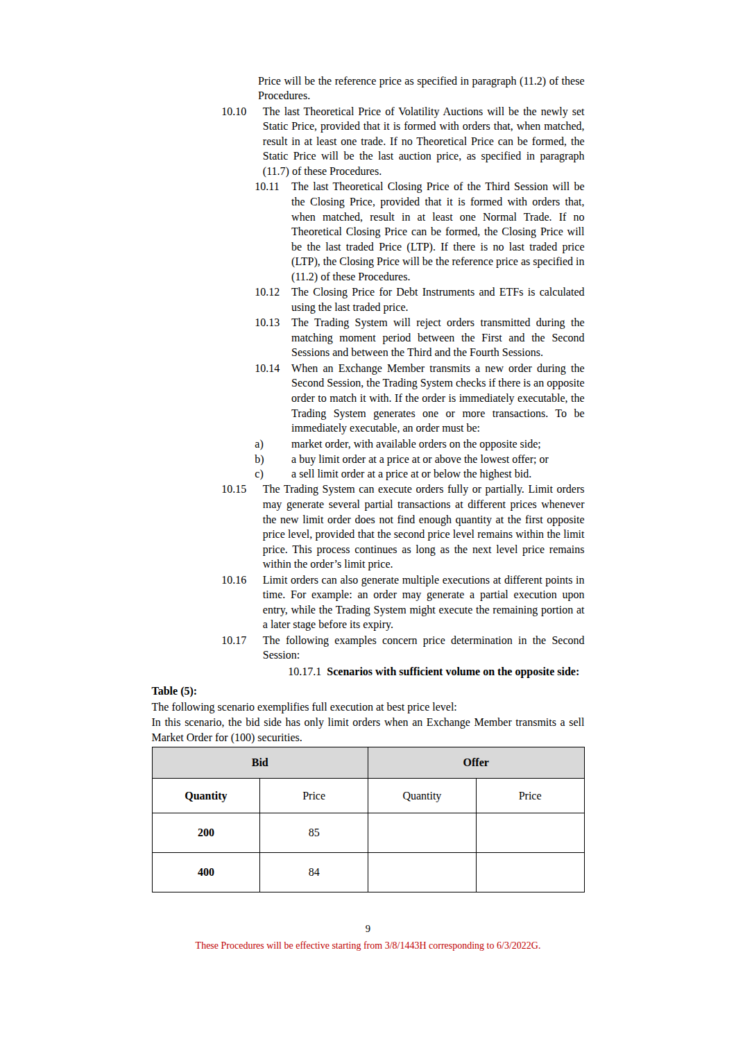Price will be the reference price as specified in paragraph (11.2) of these Procedures.
10.10
The last Theoretical Price of Volatility Auctions will be the newly set Static Price, provided that it is formed with orders that, when matched, result in at least one trade. If no Theoretical Price can be formed, the Static Price will be the last auction price, as specified in paragraph (11.7) of these Procedures.
10.11
The last Theoretical Closing Price of the Third Session will be the Closing Price, provided that it is formed with orders that, when matched, result in at least one Normal Trade. If no Theoretical Closing Price can be formed, the Closing Price will be the last traded Price (LTP). If there is no last traded price (LTP), the Closing Price will be the reference price as specified in (11.2) of these Procedures.
10.12
The Closing Price for Debt Instruments and ETFs is calculated using the last traded price.
10.13
The Trading System will reject orders transmitted during the matching moment period between the First and the Second Sessions and between the Third and the Fourth Sessions.
10.14
When an Exchange Member transmits a new order during the Second Session, the Trading System checks if there is an opposite order to match it with. If the order is immediately executable, the Trading System generates one or more transactions. To be immediately executable, an order must be:
a)
market order, with available orders on the opposite side;
b)
a buy limit order at a price at or above the lowest offer; or
c)
a sell limit order at a price at or below the highest bid.
10.15
The Trading System can execute orders fully or partially. Limit orders may generate several partial transactions at different prices whenever the new limit order does not find enough quantity at the first opposite price level, provided that the second price level remains within the limit price. This process continues as long as the next level price remains within the order’s limit price.
10.16
Limit orders can also generate multiple executions at different points in time. For example: an order may generate a partial execution upon entry, while the Trading System might execute the remaining portion at a later stage before its expiry.
10.17
The following examples concern price determination in the Second Session:
10.17.1 Scenarios with sufficient volume on the opposite side:
Table (5):
The following scenario exemplifies full execution at best price level:
In this scenario, the bid side has only limit orders when an Exchange Member transmits a sell Market Order for (100) securities.
| Bid | Offer |
| --- | --- |
| Quantity | Price | Quantity | Price |
| 200 | 85 | | |
| 400 | 84 | | |
9
These Procedures will be effective starting from 3/8/1443H corresponding to 6/3/2022G.